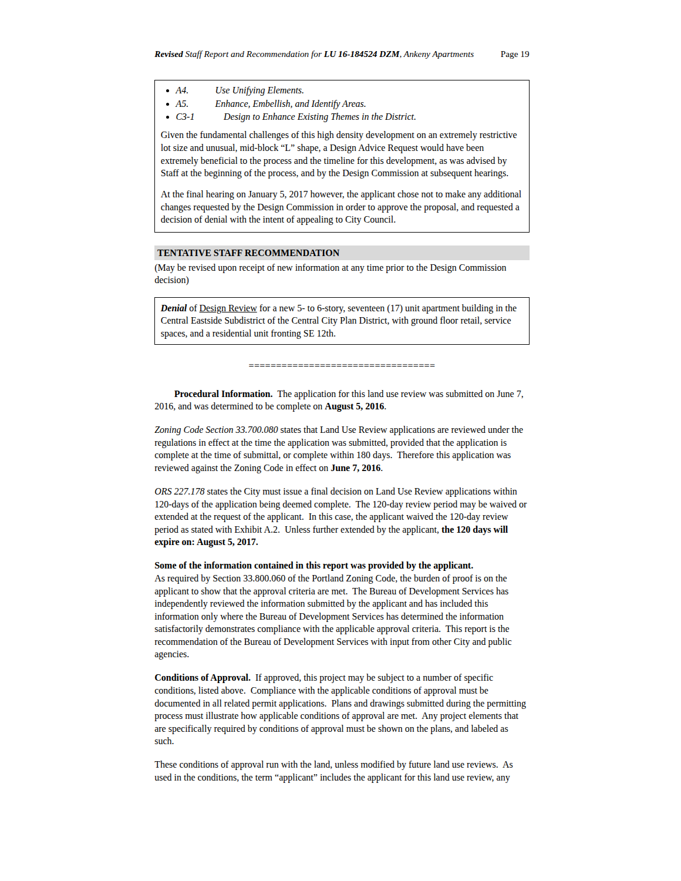Revised Staff Report and Recommendation for LU 16-184524 DZM, Ankeny Apartments
Page 19
A4. Use Unifying Elements.
A5. Enhance, Embellish, and Identify Areas.
C3-1 Design to Enhance Existing Themes in the District.
Given the fundamental challenges of this high density development on an extremely restrictive lot size and unusual, mid-block “L” shape, a Design Advice Request would have been extremely beneficial to the process and the timeline for this development, as was advised by Staff at the beginning of the process, and by the Design Commission at subsequent hearings.
At the final hearing on January 5, 2017 however, the applicant chose not to make any additional changes requested by the Design Commission in order to approve the proposal, and requested a decision of denial with the intent of appealing to City Council.
TENTATIVE STAFF RECOMMENDATION
(May be revised upon receipt of new information at any time prior to the Design Commission decision)
Denial of Design Review for a new 5- to 6-story, seventeen (17) unit apartment building in the Central Eastside Subdistrict of the Central City Plan District, with ground floor retail, service spaces, and a residential unit fronting SE 12th.
==================================
Procedural Information. The application for this land use review was submitted on June 7, 2016, and was determined to be complete on August 5, 2016.
Zoning Code Section 33.700.080 states that Land Use Review applications are reviewed under the regulations in effect at the time the application was submitted, provided that the application is complete at the time of submittal, or complete within 180 days. Therefore this application was reviewed against the Zoning Code in effect on June 7, 2016.
ORS 227.178 states the City must issue a final decision on Land Use Review applications within 120-days of the application being deemed complete. The 120-day review period may be waived or extended at the request of the applicant. In this case, the applicant waived the 120-day review period as stated with Exhibit A.2. Unless further extended by the applicant, the 120 days will expire on: August 5, 2017.
Some of the information contained in this report was provided by the applicant.
As required by Section 33.800.060 of the Portland Zoning Code, the burden of proof is on the applicant to show that the approval criteria are met. The Bureau of Development Services has independently reviewed the information submitted by the applicant and has included this information only where the Bureau of Development Services has determined the information satisfactorily demonstrates compliance with the applicable approval criteria. This report is the recommendation of the Bureau of Development Services with input from other City and public agencies.
Conditions of Approval. If approved, this project may be subject to a number of specific conditions, listed above. Compliance with the applicable conditions of approval must be documented in all related permit applications. Plans and drawings submitted during the permitting process must illustrate how applicable conditions of approval are met. Any project elements that are specifically required by conditions of approval must be shown on the plans, and labeled as such.
These conditions of approval run with the land, unless modified by future land use reviews. As used in the conditions, the term “applicant” includes the applicant for this land use review, any